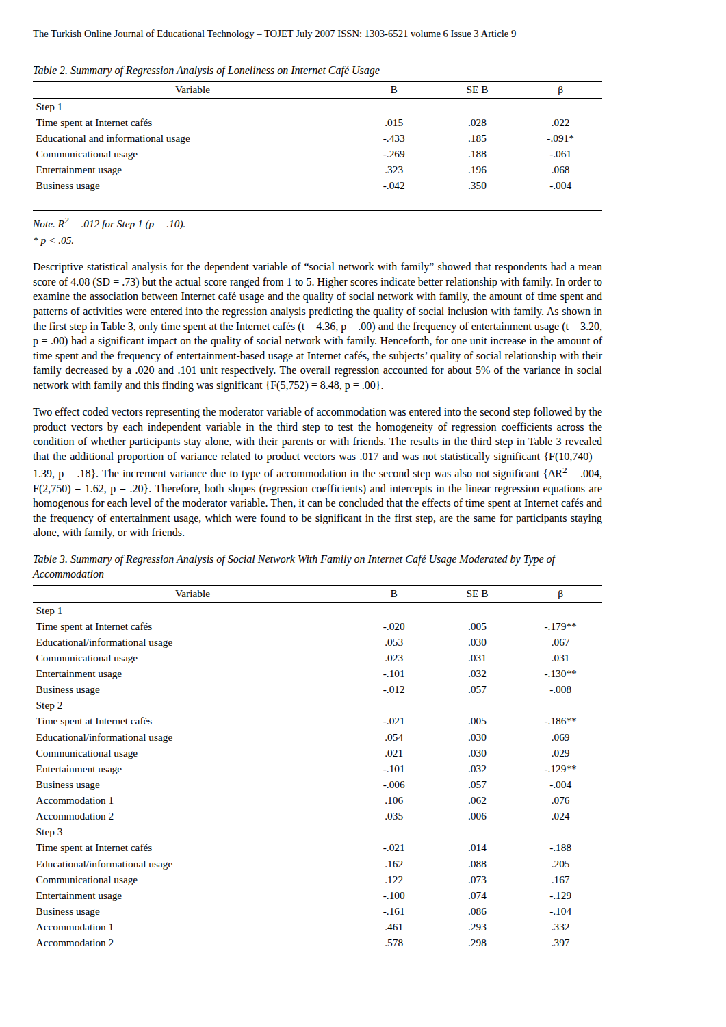The Turkish Online Journal of Educational Technology – TOJET July 2007 ISSN: 1303-6521 volume 6 Issue 3 Article 9
Table 2. Summary of Regression Analysis of Loneliness on Internet Café Usage
| Variable | B | SE B | β |
| --- | --- | --- | --- |
| Step 1 | | | |
| Time spent at Internet cafés | .015 | .028 | .022 |
| Educational and informational usage | -.433 | .185 | -.091* |
| Communicational usage | -.269 | .188 | -.061 |
| Entertainment usage | .323 | .196 | .068 |
| Business usage | -.042 | .350 | -.004 |
Note. R2 = .012 for Step 1 (p = .10).
* p < .05.
Descriptive statistical analysis for the dependent variable of “social network with family” showed that respondents had a mean score of 4.08 (SD = .73) but the actual score ranged from 1 to 5. Higher scores indicate better relationship with family. In order to examine the association between Internet café usage and the quality of social network with family, the amount of time spent and patterns of activities were entered into the regression analysis predicting the quality of social inclusion with family. As shown in the first step in Table 3, only time spent at the Internet cafés (t = 4.36, p = .00) and the frequency of entertainment usage (t = 3.20, p = .00) had a significant impact on the quality of social network with family. Henceforth, for one unit increase in the amount of time spent and the frequency of entertainment-based usage at Internet cafés, the subjects’ quality of social relationship with their family decreased by a .020 and .101 unit respectively. The overall regression accounted for about 5% of the variance in social network with family and this finding was significant {F(5,752) = 8.48, p = .00}.
Two effect coded vectors representing the moderator variable of accommodation was entered into the second step followed by the product vectors by each independent variable in the third step to test the homogeneity of regression coefficients across the condition of whether participants stay alone, with their parents or with friends. The results in the third step in Table 3 revealed that the additional proportion of variance related to product vectors was .017 and was not statistically significant {F(10,740) = 1.39, p = .18}. The increment variance due to type of accommodation in the second step was also not significant {ΔR2 = .004, F(2,750) = 1.62, p = .20}. Therefore, both slopes (regression coefficients) and intercepts in the linear regression equations are homogenous for each level of the moderator variable. Then, it can be concluded that the effects of time spent at Internet cafés and the frequency of entertainment usage, which were found to be significant in the first step, are the same for participants staying alone, with family, or with friends.
Table 3. Summary of Regression Analysis of Social Network With Family on Internet Café Usage Moderated by Type of Accommodation
| Variable | B | SE B | β |
| --- | --- | --- | --- |
| Step 1 | | | |
| Time spent at Internet cafés | -.020 | .005 | -.179** |
| Educational/informational usage | .053 | .030 | .067 |
| Communicational usage | .023 | .031 | .031 |
| Entertainment usage | -.101 | .032 | -.130** |
| Business usage | -.012 | .057 | -.008 |
| Step 2 | | | |
| Time spent at Internet cafés | -.021 | .005 | -.186** |
| Educational/informational usage | .054 | .030 | .069 |
| Communicational usage | .021 | .030 | .029 |
| Entertainment usage | -.101 | .032 | -.129** |
| Business usage | -.006 | .057 | -.004 |
| Accommodation 1 | .106 | .062 | .076 |
| Accommodation 2 | .035 | .006 | .024 |
| Step 3 | | | |
| Time spent at Internet cafés | -.021 | .014 | -.188 |
| Educational/informational usage | .162 | .088 | .205 |
| Communicational usage | .122 | .073 | .167 |
| Entertainment usage | -.100 | .074 | -.129 |
| Business usage | -.161 | .086 | -.104 |
| Accommodation 1 | .461 | .293 | .332 |
| Accommodation 2 | .578 | .298 | .397 |